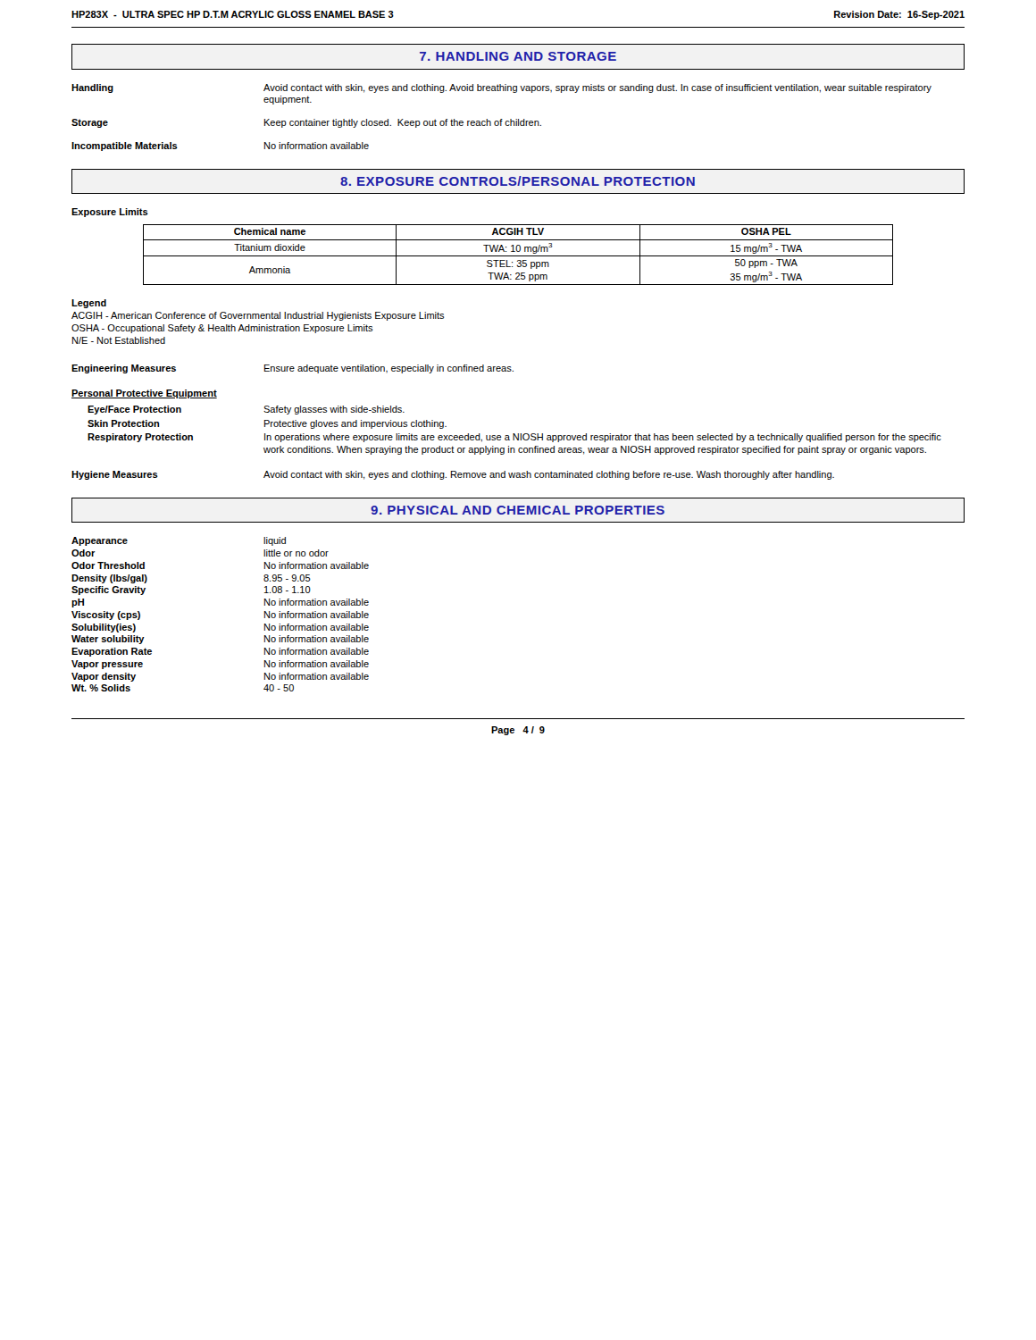HP283X - ULTRA SPEC HP D.T.M ACRYLIC GLOSS ENAMEL BASE 3
Revision Date: 16-Sep-2021
7. HANDLING AND STORAGE
Handling
Avoid contact with skin, eyes and clothing. Avoid breathing vapors, spray mists or sanding dust. In case of insufficient ventilation, wear suitable respiratory equipment.
Storage
Keep container tightly closed. Keep out of the reach of children.
Incompatible Materials
No information available
8. EXPOSURE CONTROLS/PERSONAL PROTECTION
Exposure Limits
| Chemical name | ACGIH TLV | OSHA PEL |
| --- | --- | --- |
| Titanium dioxide | TWA: 10 mg/m 3 | 15 mg/m 3 - TWA |
| Ammonia | STEL: 35 ppm TWA: 25 ppm | 50 ppm - TWA 35 mg/m 3 - TWA |
Legend
ACGIH - American Conference of Governmental Industrial Hygienists Exposure Limits
OSHA - Occupational Safety & Health Administration Exposure Limits
N/E - Not Established
Engineering Measures
Ensure adequate ventilation, especially in confined areas.
Personal Protective Equipment
Eye/Face Protection
Safety glasses with side-shields.
Skin Protection
Protective gloves and impervious clothing.
Respiratory Protection
In operations where exposure limits are exceeded, use a NIOSH approved respirator that has been selected by a technically qualified person for the specific work conditions. When spraying the product or applying in confined areas, wear a NIOSH approved respirator specified for paint spray or organic vapors.
Hygiene Measures
Avoid contact with skin, eyes and clothing. Remove and wash contaminated clothing before re-use. Wash thoroughly after handling.
9. PHYSICAL AND CHEMICAL PROPERTIES
Appearance
liquid
Odor
little or no odor
Odor Threshold
No information available
Density (lbs/gal)
8.95 - 9.05
Specific Gravity
1.08 - 1.10
pH
No information available
Viscosity (cps)
No information available
Solubility(ies)
No information available
Water solubility
No information available
Evaporation Rate
No information available
Vapor pressure
No information available
Vapor density
No information available
Wt. % Solids
40 - 50
Page 4 / 9